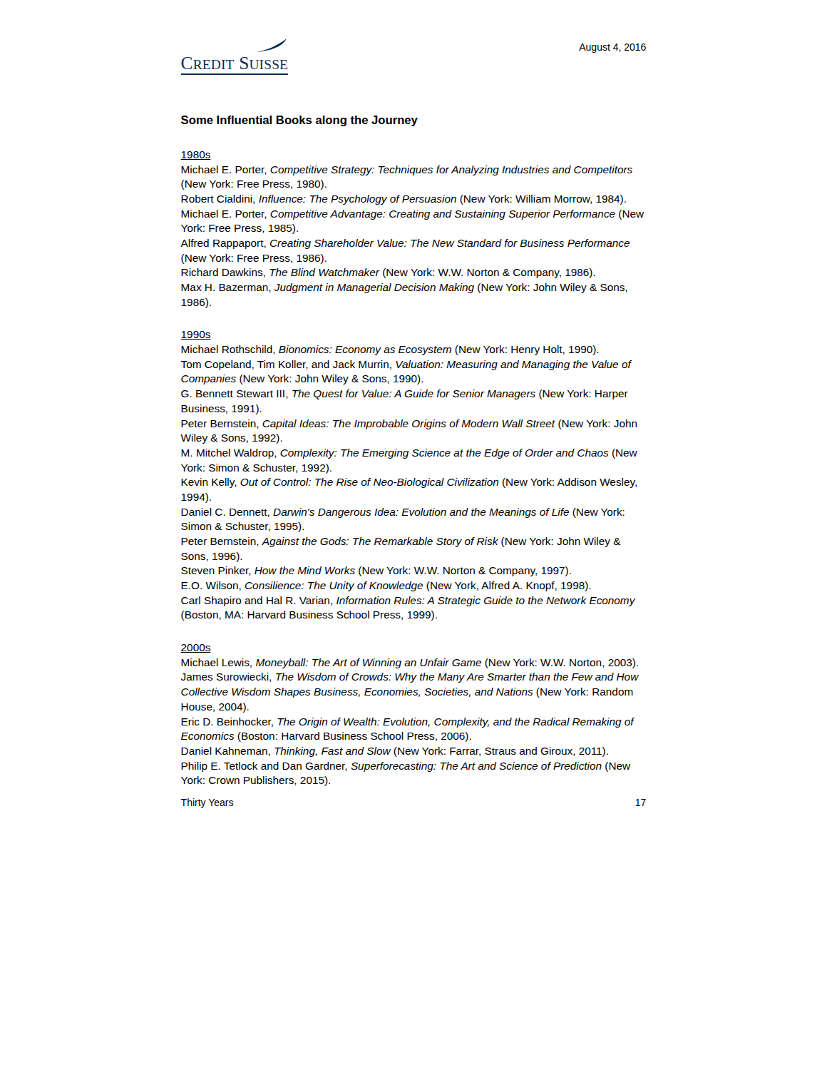CREDIT SUISSE
August 4, 2016
Some Influential Books along the Journey
1980s
Michael E. Porter, Competitive Strategy: Techniques for Analyzing Industries and Competitors (New York: Free Press, 1980).
Robert Cialdini, Influence: The Psychology of Persuasion (New York: William Morrow, 1984).
Michael E. Porter, Competitive Advantage: Creating and Sustaining Superior Performance (New York: Free Press, 1985).
Alfred Rappaport, Creating Shareholder Value: The New Standard for Business Performance (New York: Free Press, 1986).
Richard Dawkins, The Blind Watchmaker (New York: W.W. Norton & Company, 1986).
Max H. Bazerman, Judgment in Managerial Decision Making (New York: John Wiley & Sons, 1986).
1990s
Michael Rothschild, Bionomics: Economy as Ecosystem (New York: Henry Holt, 1990).
Tom Copeland, Tim Koller, and Jack Murrin, Valuation: Measuring and Managing the Value of Companies (New York: John Wiley & Sons, 1990).
G. Bennett Stewart III, The Quest for Value: A Guide for Senior Managers (New York: Harper Business, 1991).
Peter Bernstein, Capital Ideas: The Improbable Origins of Modern Wall Street (New York: John Wiley & Sons, 1992).
M. Mitchel Waldrop, Complexity: The Emerging Science at the Edge of Order and Chaos (New York: Simon & Schuster, 1992).
Kevin Kelly, Out of Control: The Rise of Neo-Biological Civilization (New York: Addison Wesley, 1994).
Daniel C. Dennett, Darwin's Dangerous Idea: Evolution and the Meanings of Life (New York: Simon & Schuster, 1995).
Peter Bernstein, Against the Gods: The Remarkable Story of Risk (New York: John Wiley & Sons, 1996).
Steven Pinker, How the Mind Works (New York: W.W. Norton & Company, 1997).
E.O. Wilson, Consilience: The Unity of Knowledge (New York, Alfred A. Knopf, 1998).
Carl Shapiro and Hal R. Varian, Information Rules: A Strategic Guide to the Network Economy (Boston, MA: Harvard Business School Press, 1999).
2000s
Michael Lewis, Moneyball: The Art of Winning an Unfair Game (New York: W.W. Norton, 2003).
James Surowiecki, The Wisdom of Crowds: Why the Many Are Smarter than the Few and How Collective Wisdom Shapes Business, Economies, Societies, and Nations (New York: Random House, 2004).
Eric D. Beinhocker, The Origin of Wealth: Evolution, Complexity, and the Radical Remaking of Economics (Boston: Harvard Business School Press, 2006).
Daniel Kahneman, Thinking, Fast and Slow (New York: Farrar, Straus and Giroux, 2011).
Philip E. Tetlock and Dan Gardner, Superforecasting: The Art and Science of Prediction (New York: Crown Publishers, 2015).
Thirty Years 17